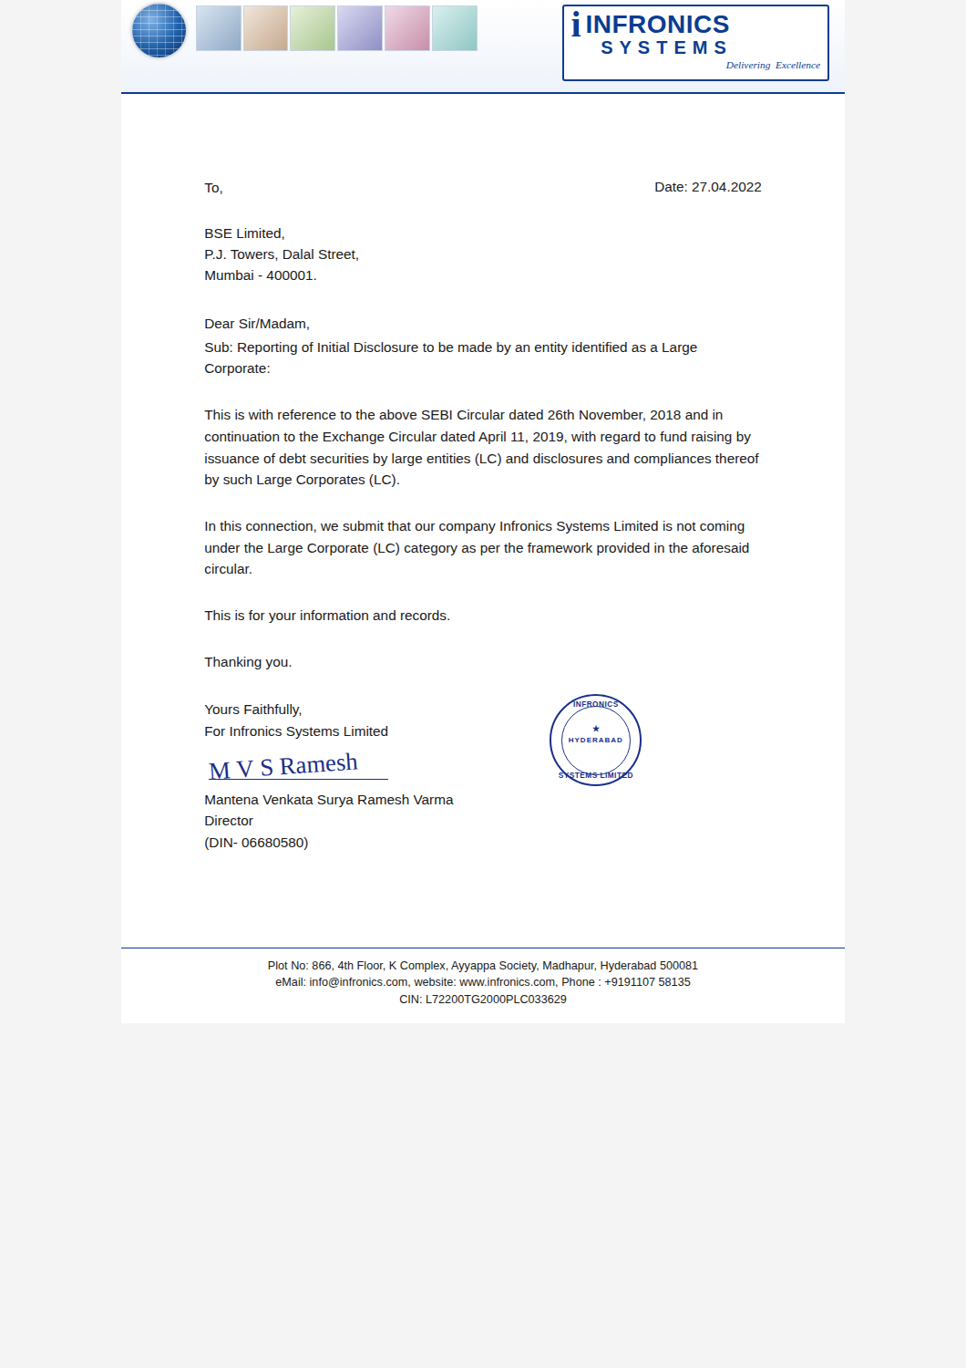i INFRONICS
SYSTEMS
Delivering Excellence
To,
Date: 27.04.2022
BSE Limited,
P.J. Towers, Dalal Street,
Mumbai - 400001.
Dear Sir/Madam,
Sub: Reporting of Initial Disclosure to be made by an entity identified as a Large Corporate:
This is with reference to the above SEBI Circular dated 26th November, 2018 and in continuation to the Exchange Circular dated April 11, 2019, with regard to fund raising by issuance of debt securities by large entities (LC) and disclosures and compliances thereof by such Large Corporates (LC).
In this connection, we submit that our company Infronics Systems Limited is not coming under the Large Corporate (LC) category as per the framework provided in the aforesaid circular.
This is for your information and records.
Thanking you.
Yours Faithfully,
For Infronics Systems Limited
M V S Ramesh
INFRONICS
★
HYDERABAD
SYSTEMS LIMITED
Mantena Venkata Surya Ramesh Varma
Director
(DIN- 06680580)
Plot No: 866, 4th Floor, K Complex, Ayyappa Society, Madhapur, Hyderabad 500081
eMail: info@infronics.com, website: www.infronics.com, Phone : +9191107 58135
CIN: L72200TG2000PLC033629